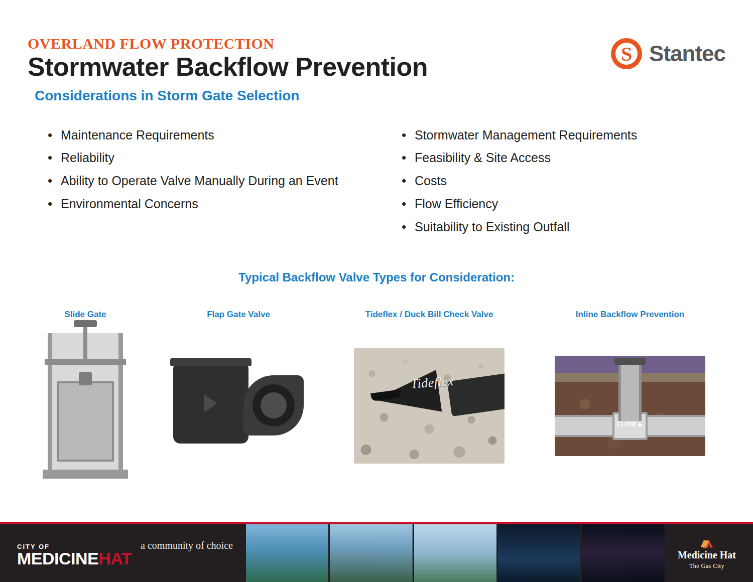OVERLAND FLOW PROTECTION
Stormwater Backflow Prevention
Considerations in Storm Gate Selection
Stantec
Maintenance Requirements
Reliability
Ability to Operate Valve Manually During an Event
Environmental Concerns
Stormwater Management Requirements
Feasibility & Site Access
Costs
Flow Efficiency
Suitability to Existing Outfall
Typical Backflow Valve Types for Consideration:
Slide Gate
Flap Gate Valve
Tideflex / Duck Bill Check Valve
Tideflex
Inline Backflow Prevention
FLOW
CITY OF MEDICINE HAT
a community of choice
⛺ Medicine Hat
The Gas City